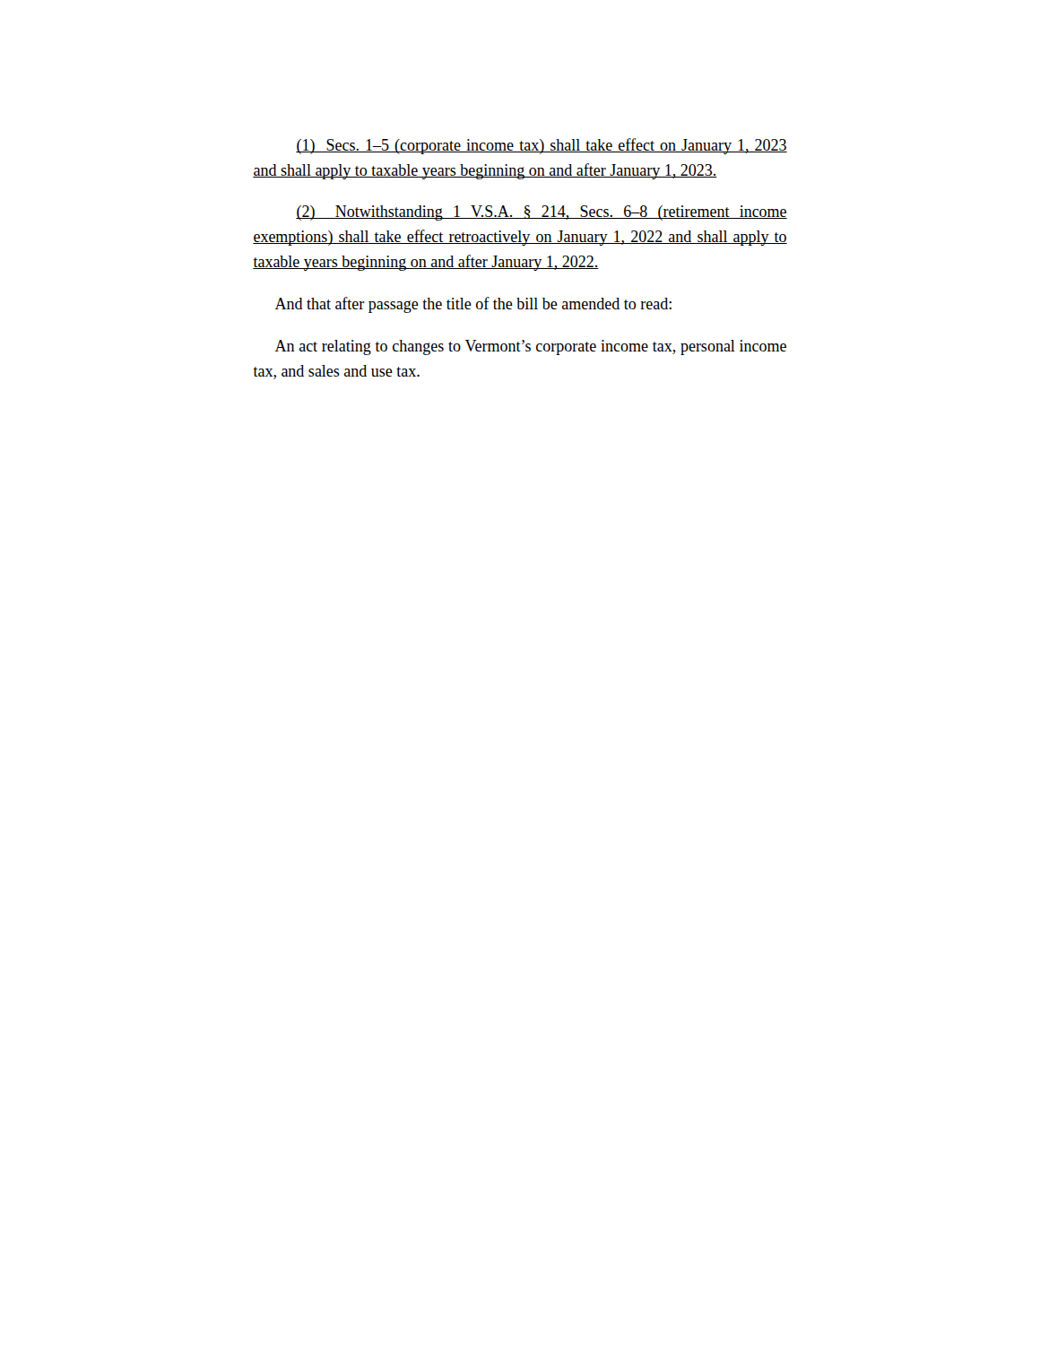(1) Secs. 1–5 (corporate income tax) shall take effect on January 1, 2023 and shall apply to taxable years beginning on and after January 1, 2023.
(2) Notwithstanding 1 V.S.A. § 214, Secs. 6–8 (retirement income exemptions) shall take effect retroactively on January 1, 2022 and shall apply to taxable years beginning on and after January 1, 2022.
And that after passage the title of the bill be amended to read:
An act relating to changes to Vermont’s corporate income tax, personal income tax, and sales and use tax.